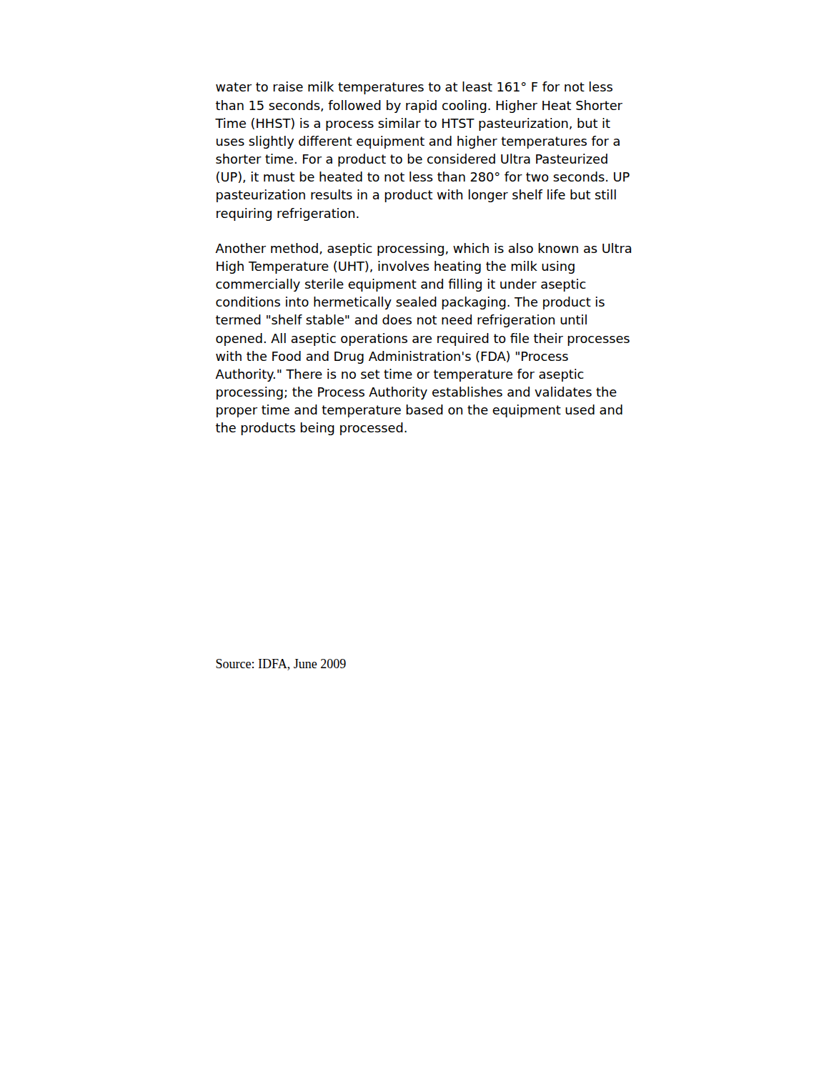water to raise milk temperatures to at least 161° F for not less than 15 seconds, followed by rapid cooling. Higher Heat Shorter Time (HHST) is a process similar to HTST pasteurization, but it uses slightly different equipment and higher temperatures for a shorter time. For a product to be considered Ultra Pasteurized (UP), it must be heated to not less than 280° for two seconds. UP pasteurization results in a product with longer shelf life but still requiring refrigeration.
Another method, aseptic processing, which is also known as Ultra High Temperature (UHT), involves heating the milk using commercially sterile equipment and filling it under aseptic conditions into hermetically sealed packaging. The product is termed "shelf stable" and does not need refrigeration until opened. All aseptic operations are required to file their processes with the Food and Drug Administration's (FDA) "Process Authority." There is no set time or temperature for aseptic processing; the Process Authority establishes and validates the proper time and temperature based on the equipment used and the products being processed.
Source: IDFA, June 2009